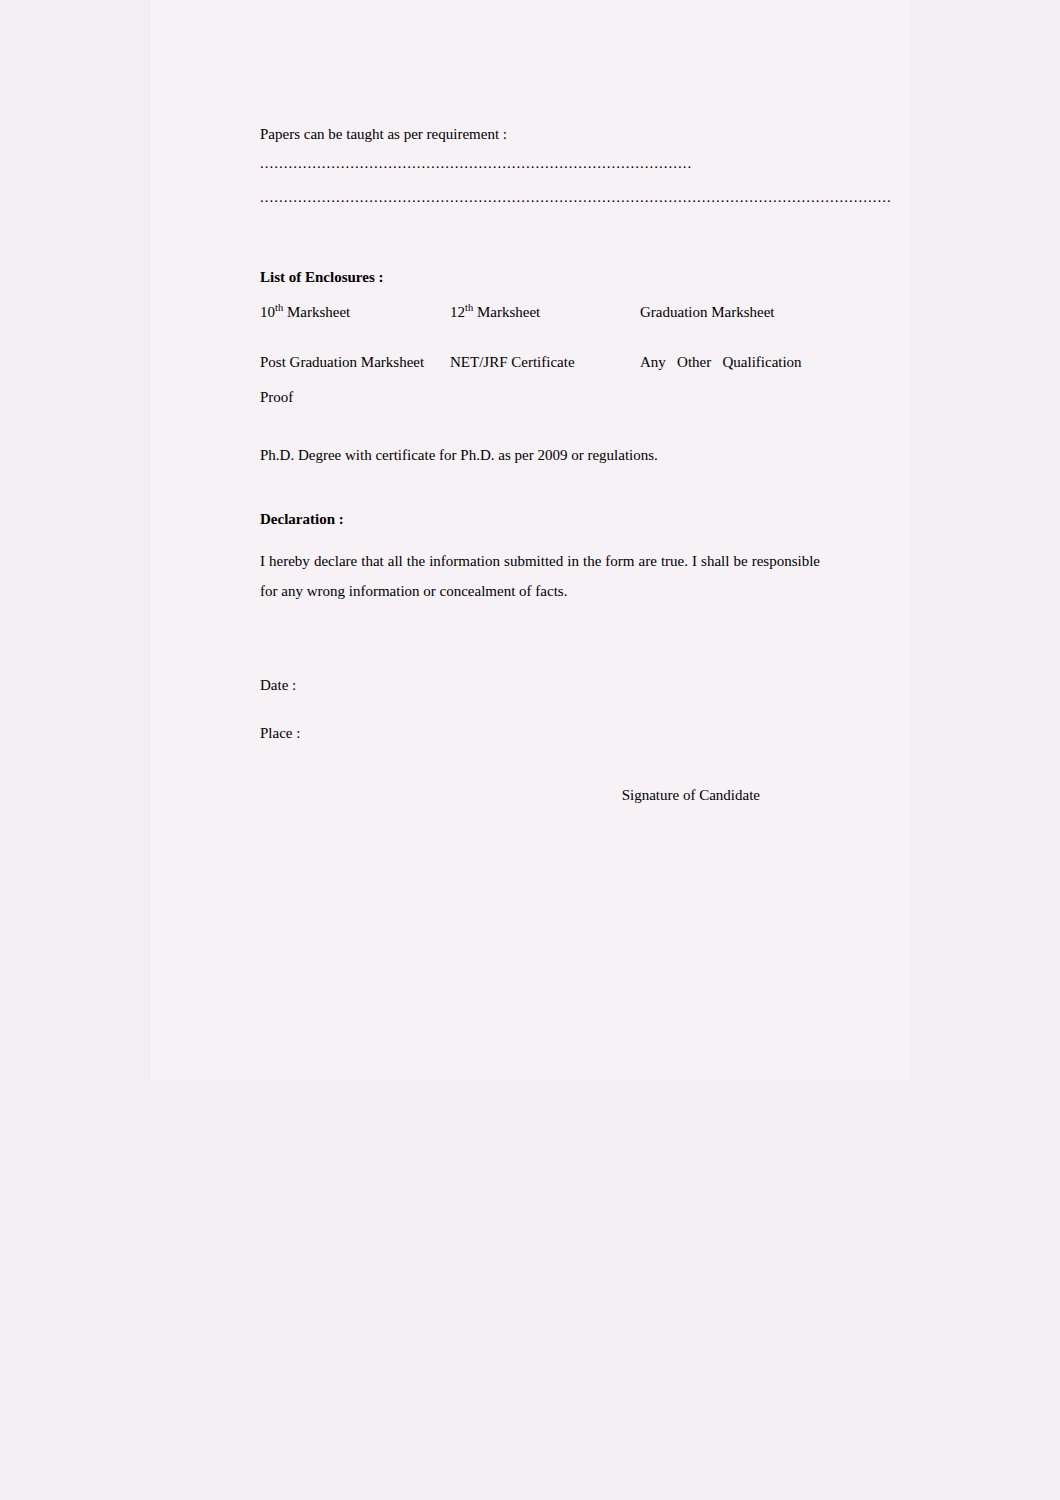Papers can be taught as per requirement : ........................................................................................... .....................................................................................................................................
List of Enclosures :
10th Marksheet
12th Marksheet
Graduation Marksheet
Post Graduation Marksheet
NET/JRF Certificate
Any Other Qualification
Proof
Ph.D. Degree with certificate for Ph.D. as per 2009 or regulations.
Declaration :
I hereby declare that all the information submitted in the form are true. I shall be responsible for any wrong information or concealment of facts.
Date :
Place :
Signature of Candidate